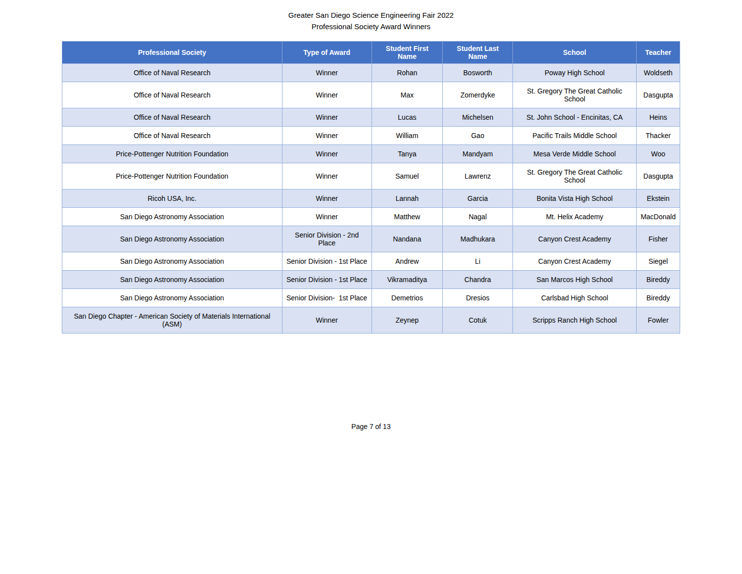Greater San Diego Science Engineering Fair 2022
Professional Society Award Winners
| Professional Society | Type of Award | Student First Name | Student Last Name | School | Teacher |
| --- | --- | --- | --- | --- | --- |
| Office of Naval Research | Winner | Rohan | Bosworth | Poway High School | Woldseth |
| Office of Naval Research | Winner | Max | Zomerdyke | St. Gregory The Great Catholic School | Dasgupta |
| Office of Naval Research | Winner | Lucas | Michelsen | St. John School - Encinitas, CA | Heins |
| Office of Naval Research | Winner | William | Gao | Pacific Trails Middle School | Thacker |
| Price-Pottenger Nutrition Foundation | Winner | Tanya | Mandyam | Mesa Verde Middle School | Woo |
| Price-Pottenger Nutrition Foundation | Winner | Samuel | Lawrenz | St. Gregory The Great Catholic School | Dasgupta |
| Ricoh USA, Inc. | Winner | Lannah | Garcia | Bonita Vista High School | Ekstein |
| San Diego Astronomy Association | Winner | Matthew | Nagal | Mt. Helix Academy | MacDonald |
| San Diego Astronomy Association | Senior Division - 2nd Place | Nandana | Madhukara | Canyon Crest Academy | Fisher |
| San Diego Astronomy Association | Senior Division - 1st Place | Andrew | Li | Canyon Crest Academy | Siegel |
| San Diego Astronomy Association | Senior Division - 1st Place | Vikramaditya | Chandra | San Marcos High School | Bireddy |
| San Diego Astronomy Association | Senior Division- 1st Place | Demetrios | Dresios | Carlsbad High School | Bireddy |
| San Diego Chapter - American Society of Materials International (ASM) | Winner | Zeynep | Cotuk | Scripps Ranch High School | Fowler |
Page 7 of 13